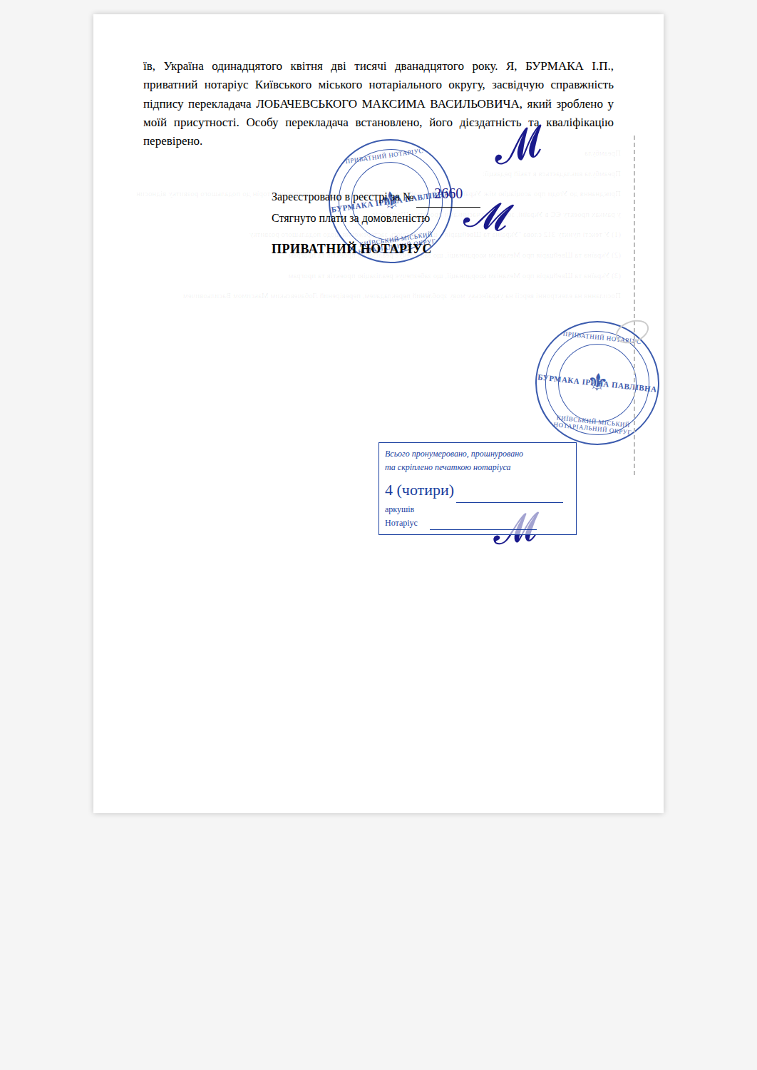їв, Україна одинадцятого квітня дві тисячі дванадцятого року. Я, БУРМАКА І.П., приватний нотаріус Київського міського нотаріального округу, засвідчую справжність підпису перекладача ЛОБАЧЕВСЬКОГО МАКСИМА ВАСИЛЬОВИЧА, який зроблено у моїй присутності. Особу перекладача встановлено, його дієздатність та кваліфікацію перевірено.
Преамбула
Преамбула викладається в такій редакції:
Приєднання до Угоди про асоціацію між Україною та Європейським Союзом, що засвідчує прагнення сторін до подальшого розвитку відносин у рамках проекту ЄС в Україні, зокрема, учасниками проекту є Швейцарія
(1) У тексті пункту 312 слова "Україна та Швейцарія", що зберігають застереження щодо подальшого розвитку
(2) Україна та Швейцарія про Механізм координації, що забезпечує реалізацію проектів та програм
(3) Україна та Швейцарія про Механізм координації, що забезпечує реалізацію проектів та програм
Посилання на електронні версії на українську мову зроблений перекладачем, перевірений Лобачевським Максимом Васильовичем
Зареєстровано в реєстрі за № 2660
Стягнуто плати за домовленістю
ПРИВАТНИЙ НОТАРІУС
Приватний нотаріус
⚜
Бурмака Ірина Павлівна
Київський міський нотаріальний округ
Приватний нотаріус
⚜
Бурмака Ірина Павлівна
Київський міський нотаріальний округ
𝓜
𝓜
𝓜
Всього пронумеровано, прошнуровано
та скріплено печаткою нотаріуса
4 (чотири) аркушів
Нотаріус